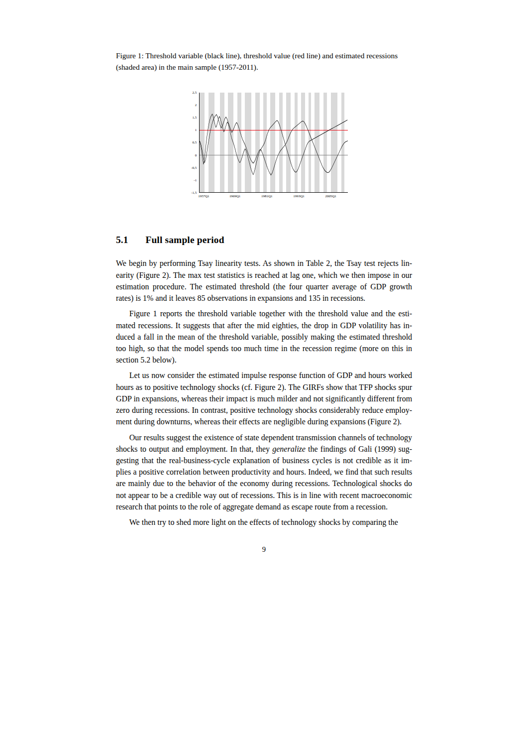Figure 1: Threshold variable (black line), threshold value (red line) and estimated recessions (shaded area) in the main sample (1957-2011).
2,5 2 1,5 1 0,5 0 -0,5 -1 -1,5
1957Q1 1969Q1 1981Q1 1993Q1 2005Q1
5.1 Full sample period
We begin by performing Tsay linearity tests. As shown in Table 2, the Tsay test rejects linearity (Figure 2). The max test statistics is reached at lag one, which we then impose in our estimation procedure. The estimated threshold (the four quarter average of GDP growth rates) is 1% and it leaves 85 observations in expansions and 135 in recessions.
Figure 1 reports the threshold variable together with the threshold value and the estimated recessions. It suggests that after the mid eighties, the drop in GDP volatility has induced a fall in the mean of the threshold variable, possibly making the estimated threshold too high, so that the model spends too much time in the recession regime (more on this in section 5.2 below).
Let us now consider the estimated impulse response function of GDP and hours worked hours as to positive technology shocks (cf. Figure 2). The GIRFs show that TFP shocks spur GDP in expansions, whereas their impact is much milder and not significantly different from zero during recessions. In contrast, positive technology shocks considerably reduce employment during downturns, whereas their effects are negligible during expansions (Figure 2).
Our results suggest the existence of state dependent transmission channels of technology shocks to output and employment. In that, they generalize the findings of Gali (1999) suggesting that the real-business-cycle explanation of business cycles is not credible as it implies a positive correlation between productivity and hours. Indeed, we find that such results are mainly due to the behavior of the economy during recessions. Technological shocks do not appear to be a credible way out of recessions. This is in line with recent macroeconomic research that points to the role of aggregate demand as escape route from a recession.
We then try to shed more light on the effects of technology shocks by comparing the
9